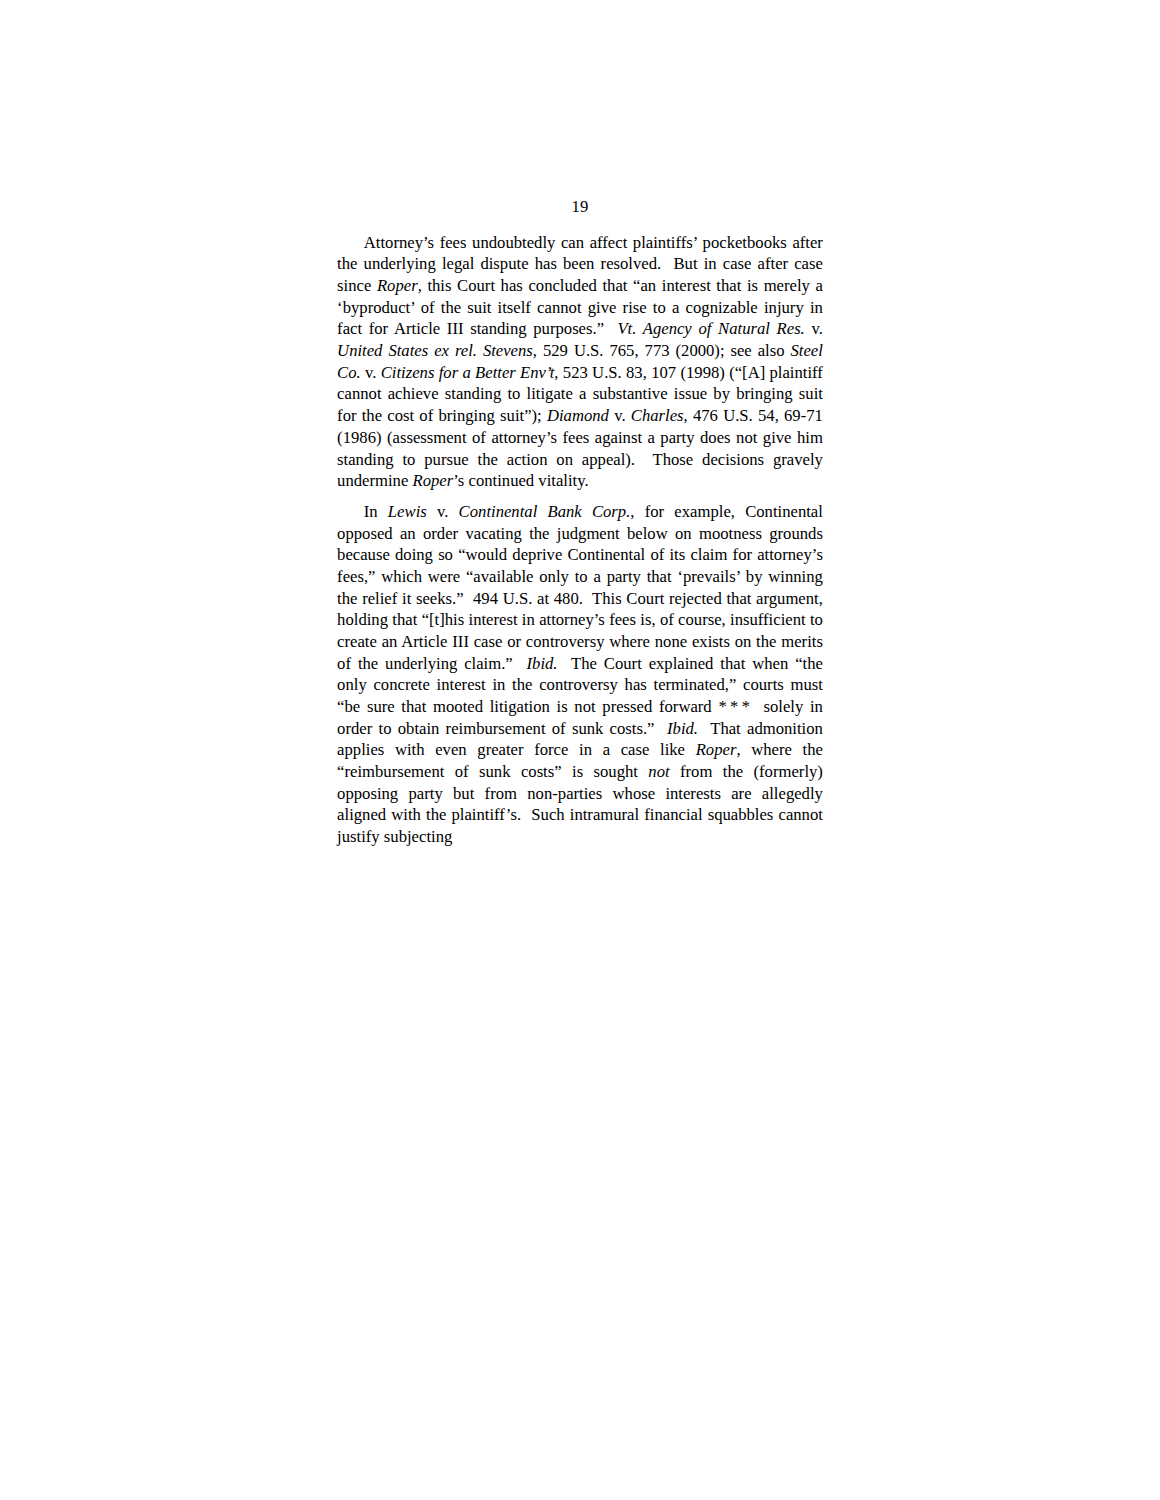19
Attorney’s fees undoubtedly can affect plaintiffs’ pocketbooks after the underlying legal dispute has been resolved. But in case after case since Roper, this Court has concluded that “an interest that is merely a ‘byproduct’ of the suit itself cannot give rise to a cognizable injury in fact for Article III standing purposes.” Vt. Agency of Natural Res. v. United States ex rel. Stevens, 529 U.S. 765, 773 (2000); see also Steel Co. v. Citizens for a Better Env’t, 523 U.S. 83, 107 (1998) (“[A] plaintiff cannot achieve standing to litigate a substantive issue by bringing suit for the cost of bringing suit”); Diamond v. Charles, 476 U.S. 54, 69-71 (1986) (assessment of attorney’s fees against a party does not give him standing to pursue the action on appeal). Those decisions gravely undermine Roper’s continued vitality.
In Lewis v. Continental Bank Corp., for example, Continental opposed an order vacating the judgment below on mootness grounds because doing so “would deprive Continental of its claim for attorney’s fees,” which were “available only to a party that ‘prevails’ by winning the relief it seeks.” 494 U.S. at 480. This Court rejected that argument, holding that “[t]his interest in attorney’s fees is, of course, insufficient to create an Article III case or controversy where none exists on the merits of the underlying claim.” Ibid. The Court explained that when “the only concrete interest in the controversy has terminated,” courts must “be sure that mooted litigation is not pressed forward * * * solely in order to obtain reimbursement of sunk costs.” Ibid. That admonition applies with even greater force in a case like Roper, where the “reimbursement of sunk costs” is sought not from the (formerly) opposing party but from non-parties whose interests are allegedly aligned with the plaintiff’s. Such intramural financial squabbles cannot justify subjecting